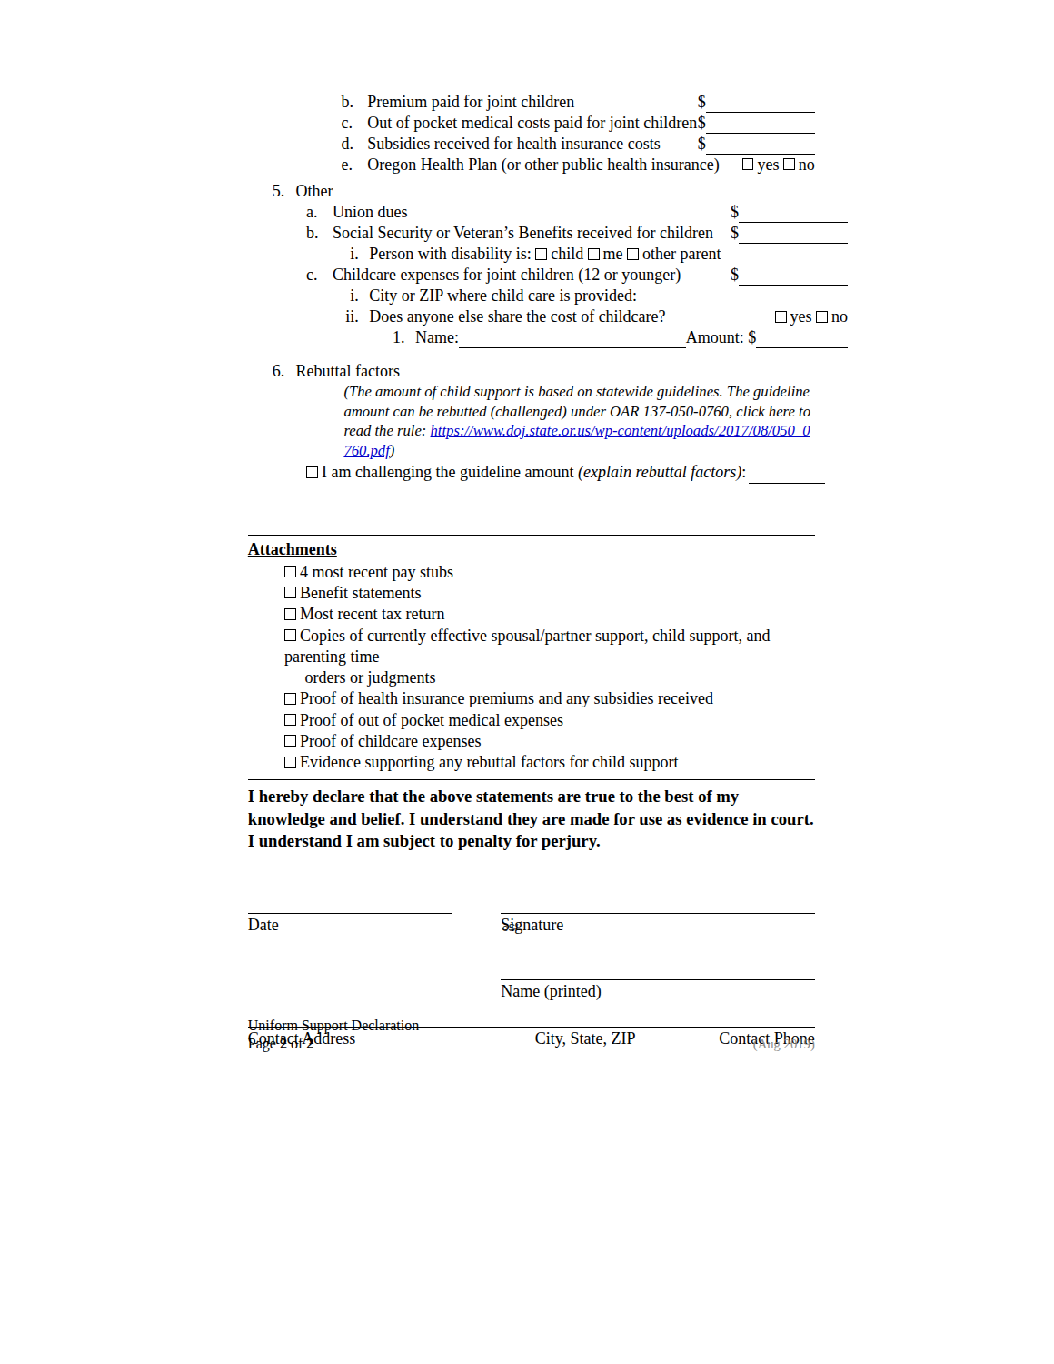b.
Premium paid for joint children $
c.
Out of pocket medical costs paid for joint children $
d.
Subsidies received for health insurance costs $
e.
Oregon Health Plan (or other public health insurance) yes no
5.
Other
a.
Union dues $
b.
Social Security or Veteran’s Benefits received for children $
i.
Person with disability is: child me other parent
c.
Childcare expenses for joint children (12 or younger) $
i.
City or ZIP where child care is provided:
ii.
Does anyone else share the cost of childcare? yes no
1.
Name: Amount: $
6.
Rebuttal factors
(The amount of child support is based on statewide guidelines. The guideline amount can be rebutted (challenged) under OAR 137-050-0760, click here to read the rule: https://www.doj.state.or.us/wp-content/uploads/2017/08/050_0760.pdf)
I am challenging the guideline amount (explain rebuttal factors):
Attachments
4 most recent pay stubs
Benefit statements
Most recent tax return
Copies of currently effective spousal/partner support, child support, and parenting time orders or judgments
Proof of health insurance premiums and any subsidies received
Proof of out of pocket medical expenses
Proof of childcare expenses
Evidence supporting any rebuttal factors for child support
I hereby declare that the above statements are true to the best of my knowledge and belief. I understand they are made for use as evidence in court. I understand I am subject to penalty for perjury.
Date
eS/
Signature
Name (printed)
Contact Address City, State, ZIP Contact Phone
Uniform Support Declaration
Page 2 of 2 (Aug 2019)